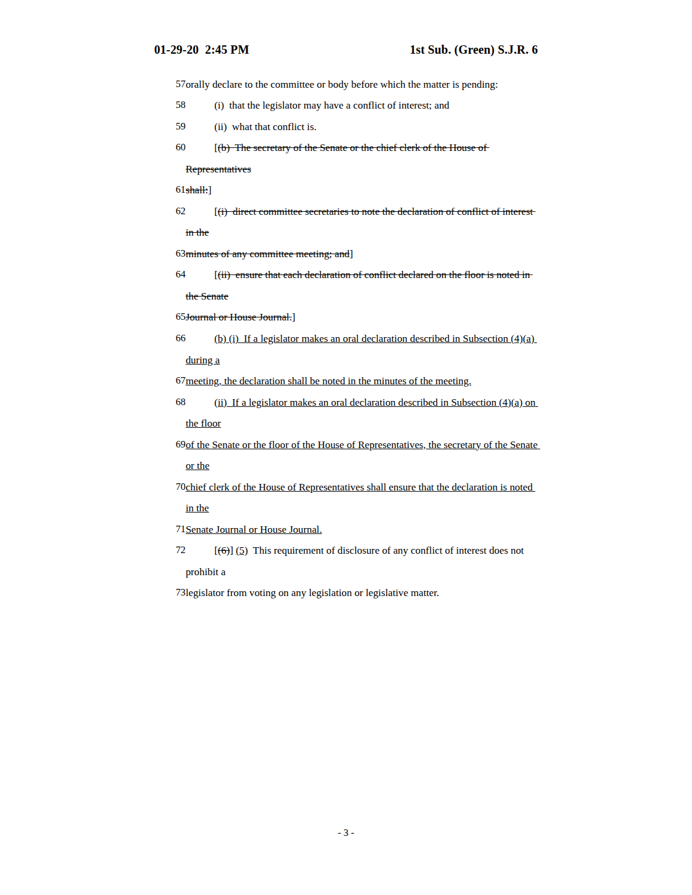01-29-20 2:45 PM
1st Sub. (Green) S.J.R. 6
| 57 | orally declare to the committee or body before which the matter is pending: |
| 58 | (i) that the legislator may have a conflict of interest; and |
| 59 | (ii) what that conflict is. |
| 60 | [ (b) The secretary of the Senate or the chief clerk of the House of Representatives |
| 61 | shall: ] |
| 62 | [ (i) direct committee secretaries to note the declaration of conflict of interest in the |
| 63 | minutes of any committee meeting; and ] |
| 64 | [ (ii) ensure that each declaration of conflict declared on the floor is noted in the Senate |
| 65 | Journal or House Journal. ] |
| 66 | (b) (i) If a legislator makes an oral declaration described in Subsection (4)(a) during a |
| 67 | meeting, the declaration shall be noted in the minutes of the meeting. |
| 68 | (ii) If a legislator makes an oral declaration described in Subsection (4)(a) on the floor |
| 69 | of the Senate or the floor of the House of Representatives, the secretary of the Senate or the |
| 70 | chief clerk of the House of Representatives shall ensure that the declaration is noted in the |
| 71 | Senate Journal or House Journal. |
| 72 | [ (6) ] (5) This requirement of disclosure of any conflict of interest does not prohibit a |
| 73 | legislator from voting on any legislation or legislative matter. |
- 3 -